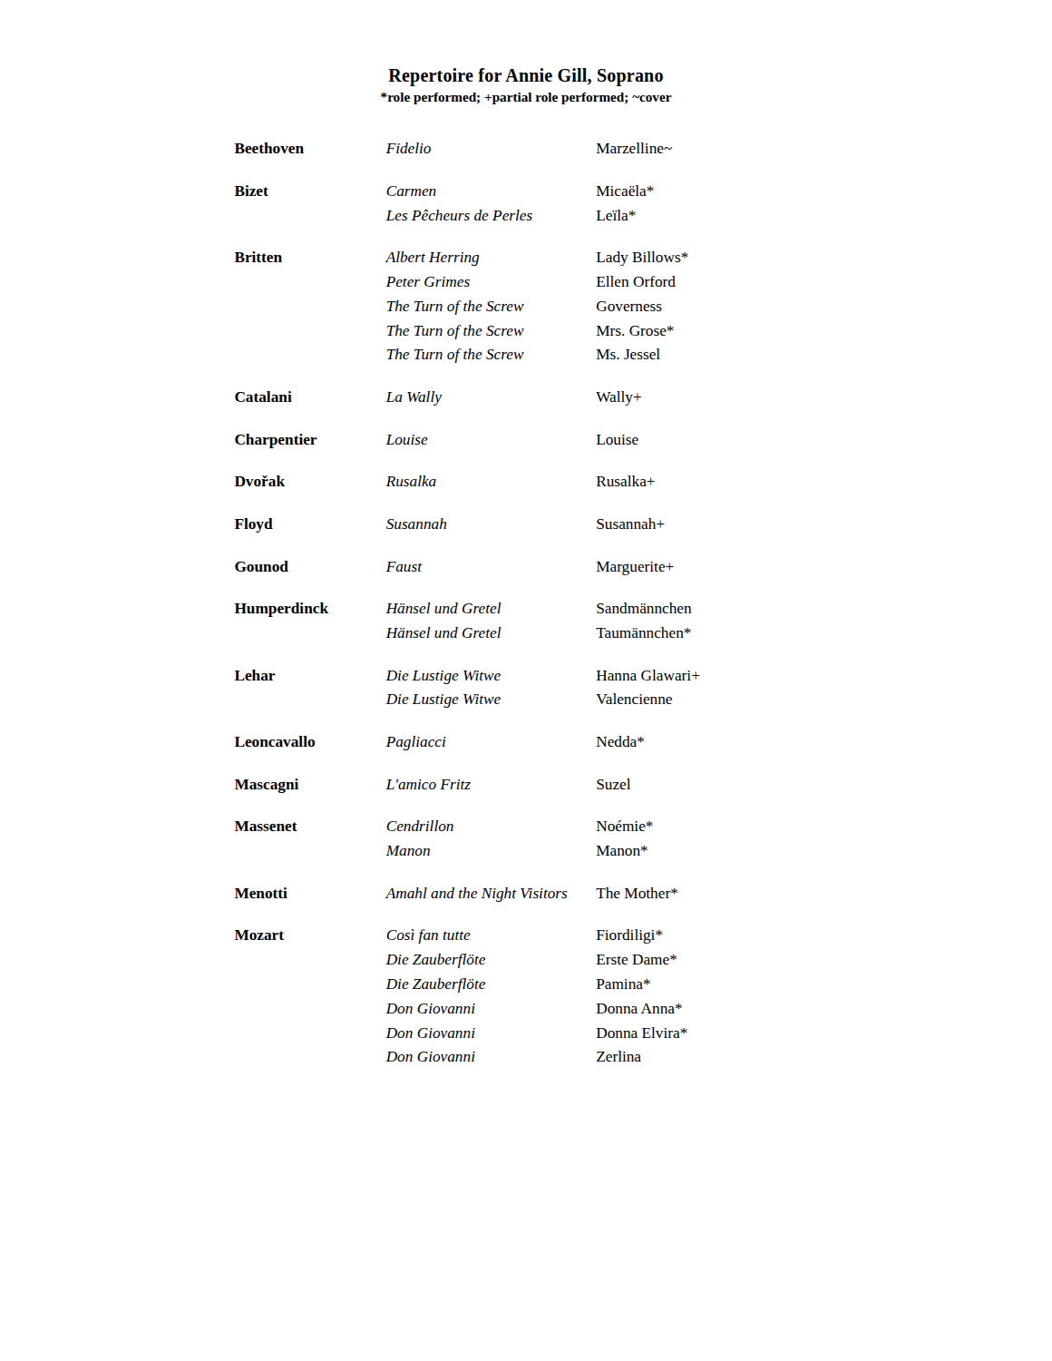Repertoire for Annie Gill, Soprano
*role performed; +partial role performed; ~cover
| Beethoven | Fidelio | Marzelline~ |
| Bizet | Carmen | Micaëla* |
| | Les Pêcheurs de Perles | Leïla* |
| Britten | Albert Herring | Lady Billows* |
| | Peter Grimes | Ellen Orford |
| | The Turn of the Screw | Governess |
| | The Turn of the Screw | Mrs. Grose* |
| | The Turn of the Screw | Ms. Jessel |
| Catalani | La Wally | Wally+ |
| Charpentier | Louise | Louise |
| Dvořak | Rusalka | Rusalka+ |
| Floyd | Susannah | Susannah+ |
| Gounod | Faust | Marguerite+ |
| Humperdinck | Hänsel und Gretel | Sandmännchen |
| | Hänsel und Gretel | Taumännchen* |
| Lehar | Die Lustige Witwe | Hanna Glawari+ |
| | Die Lustige Witwe | Valencienne |
| Leoncavallo | Pagliacci | Nedda* |
| Mascagni | L'amico Fritz | Suzel |
| Massenet | Cendrillon | Noémie* |
| | Manon | Manon* |
| Menotti | Amahl and the Night Visitors | The Mother* |
| Mozart | Così fan tutte | Fiordiligi* |
| | Die Zauberflöte | Erste Dame* |
| | Die Zauberflöte | Pamina* |
| | Don Giovanni | Donna Anna* |
| | Don Giovanni | Donna Elvira* |
| | Don Giovanni | Zerlina |